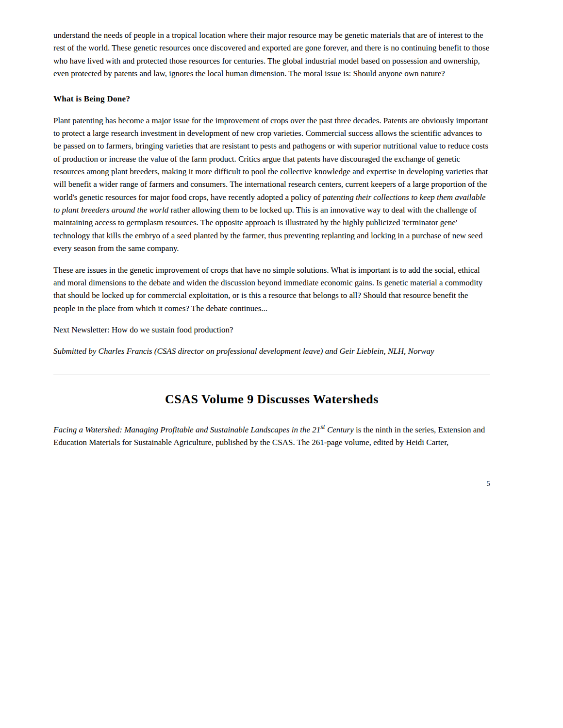understand the needs of people in a tropical location where their major resource may be genetic materials that are of interest to the rest of the world. These genetic resources once discovered and exported are gone forever, and there is no continuing benefit to those who have lived with and protected those resources for centuries. The global industrial model based on possession and ownership, even protected by patents and law, ignores the local human dimension. The moral issue is: Should anyone own nature?
What is Being Done?
Plant patenting has become a major issue for the improvement of crops over the past three decades. Patents are obviously important to protect a large research investment in development of new crop varieties. Commercial success allows the scientific advances to be passed on to farmers, bringing varieties that are resistant to pests and pathogens or with superior nutritional value to reduce costs of production or increase the value of the farm product. Critics argue that patents have discouraged the exchange of genetic resources among plant breeders, making it more difficult to pool the collective knowledge and expertise in developing varieties that will benefit a wider range of farmers and consumers. The international research centers, current keepers of a large proportion of the world's genetic resources for major food crops, have recently adopted a policy of patenting their collections to keep them available to plant breeders around the world rather allowing them to be locked up. This is an innovative way to deal with the challenge of maintaining access to germplasm resources. The opposite approach is illustrated by the highly publicized 'terminator gene' technology that kills the embryo of a seed planted by the farmer, thus preventing replanting and locking in a purchase of new seed every season from the same company.
These are issues in the genetic improvement of crops that have no simple solutions. What is important is to add the social, ethical and moral dimensions to the debate and widen the discussion beyond immediate economic gains. Is genetic material a commodity that should be locked up for commercial exploitation, or is this a resource that belongs to all? Should that resource benefit the people in the place from which it comes? The debate continues...
Next Newsletter: How do we sustain food production?
Submitted by Charles Francis (CSAS director on professional development leave) and Geir Lieblein, NLH, Norway
CSAS Volume 9 Discusses Watersheds
Facing a Watershed: Managing Profitable and Sustainable Landscapes in the 21st Century is the ninth in the series, Extension and Education Materials for Sustainable Agriculture, published by the CSAS. The 261-page volume, edited by Heidi Carter,
5